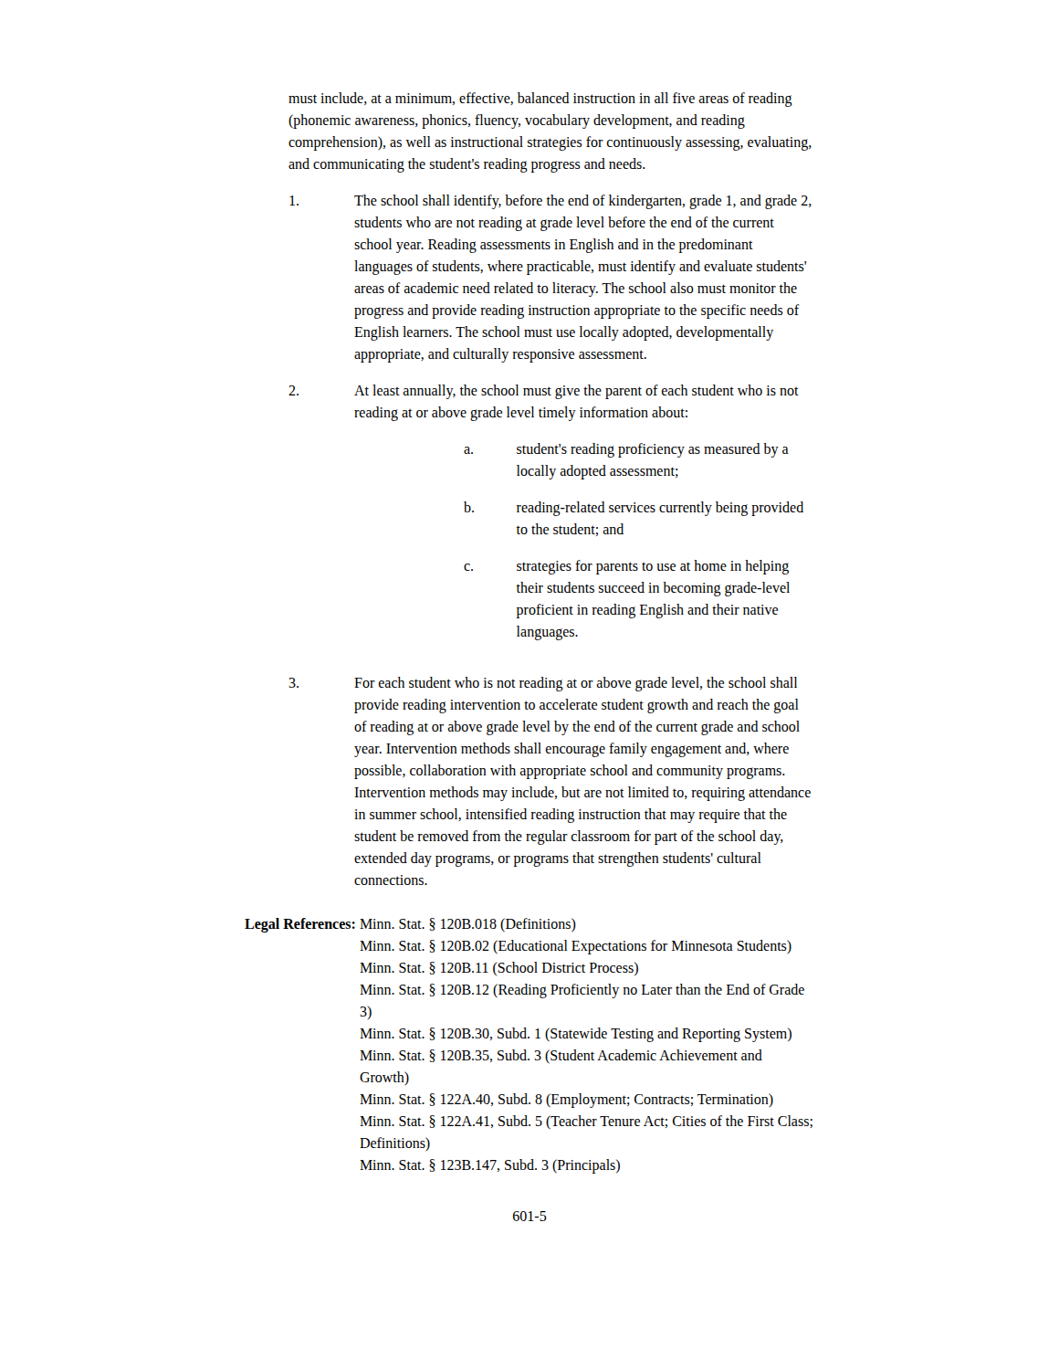must include, at a minimum, effective, balanced instruction in all five areas of reading (phonemic awareness, phonics, fluency, vocabulary development, and reading comprehension), as well as instructional strategies for continuously assessing, evaluating, and communicating the student's reading progress and needs.
1.
The school shall identify, before the end of kindergarten, grade 1, and grade 2, students who are not reading at grade level before the end of the current school year. Reading assessments in English and in the predominant languages of students, where practicable, must identify and evaluate students' areas of academic need related to literacy. The school also must monitor the progress and provide reading instruction appropriate to the specific needs of English learners. The school must use locally adopted, developmentally appropriate, and culturally responsive assessment.
2.
At least annually, the school must give the parent of each student who is not reading at or above grade level timely information about:
a.
student's reading proficiency as measured by a locally adopted assessment;
b.
reading-related services currently being provided to the student; and
c.
strategies for parents to use at home in helping their students succeed in becoming grade-level proficient in reading English and their native languages.
3.
For each student who is not reading at or above grade level, the school shall provide reading intervention to accelerate student growth and reach the goal of reading at or above grade level by the end of the current grade and school year. Intervention methods shall encourage family engagement and, where possible, collaboration with appropriate school and community programs. Intervention methods may include, but are not limited to, requiring attendance in summer school, intensified reading instruction that may require that the student be removed from the regular classroom for part of the school day, extended day programs, or programs that strengthen students' cultural connections.
Legal References:
Minn. Stat. § 120B.018 (Definitions)
Minn. Stat. § 120B.02 (Educational Expectations for Minnesota Students)
Minn. Stat. § 120B.11 (School District Process)
Minn. Stat. § 120B.12 (Reading Proficiently no Later than the End of Grade 3)
Minn. Stat. § 120B.30, Subd. 1 (Statewide Testing and Reporting System)
Minn. Stat. § 120B.35, Subd. 3 (Student Academic Achievement and Growth)
Minn. Stat. § 122A.40, Subd. 8 (Employment; Contracts; Termination)
Minn. Stat. § 122A.41, Subd. 5 (Teacher Tenure Act; Cities of the First Class; Definitions)
Minn. Stat. § 123B.147, Subd. 3 (Principals)
601-5